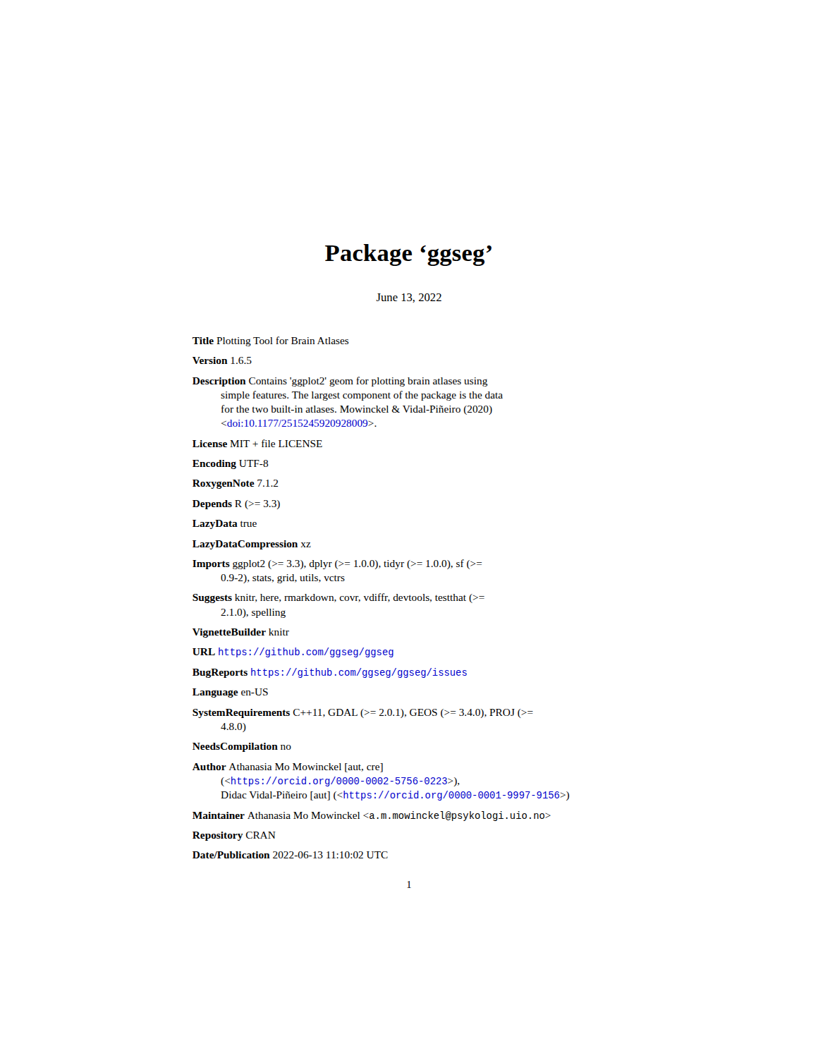Package ‘ggseg’
June 13, 2022
Title
Plotting Tool for Brain Atlases
Version
1.6.5
Description
Contains 'ggplot2' geom for plotting brain atlases using
simple features. The largest component of the package is the data
for the two built-in atlases. Mowinckel & Vidal-Piñeiro (2020)
<doi:10.1177/2515245920928009>.
License
MIT + file LICENSE
Encoding
UTF-8
RoxygenNote
7.1.2
Depends
R (>= 3.3)
LazyData
true
LazyDataCompression
xz
Imports
ggplot2 (>= 3.3), dplyr (>= 1.0.0), tidyr (>= 1.0.0), sf (>=
0.9-2), stats, grid, utils, vctrs
Suggests
knitr, here, rmarkdown, covr, vdiffr, devtools, testthat (>=
2.1.0), spelling
VignetteBuilder
knitr
URL
https://github.com/ggseg/ggseg
BugReports
https://github.com/ggseg/ggseg/issues
Language
en-US
SystemRequirements
C++11, GDAL (>= 2.0.1), GEOS (>= 3.4.0), PROJ (>=
4.8.0)
NeedsCompilation
no
Author
Athanasia Mo Mowinckel [aut, cre]
(<https://orcid.org/0000-0002-5756-0223>),
Didac Vidal-Piñeiro [aut] (<https://orcid.org/0000-0001-9997-9156>)
Maintainer
Athanasia Mo Mowinckel <a.m.mowinckel@psykologi.uio.no>
Repository
CRAN
Date/Publication
2022-06-13 11:10:02 UTC
1